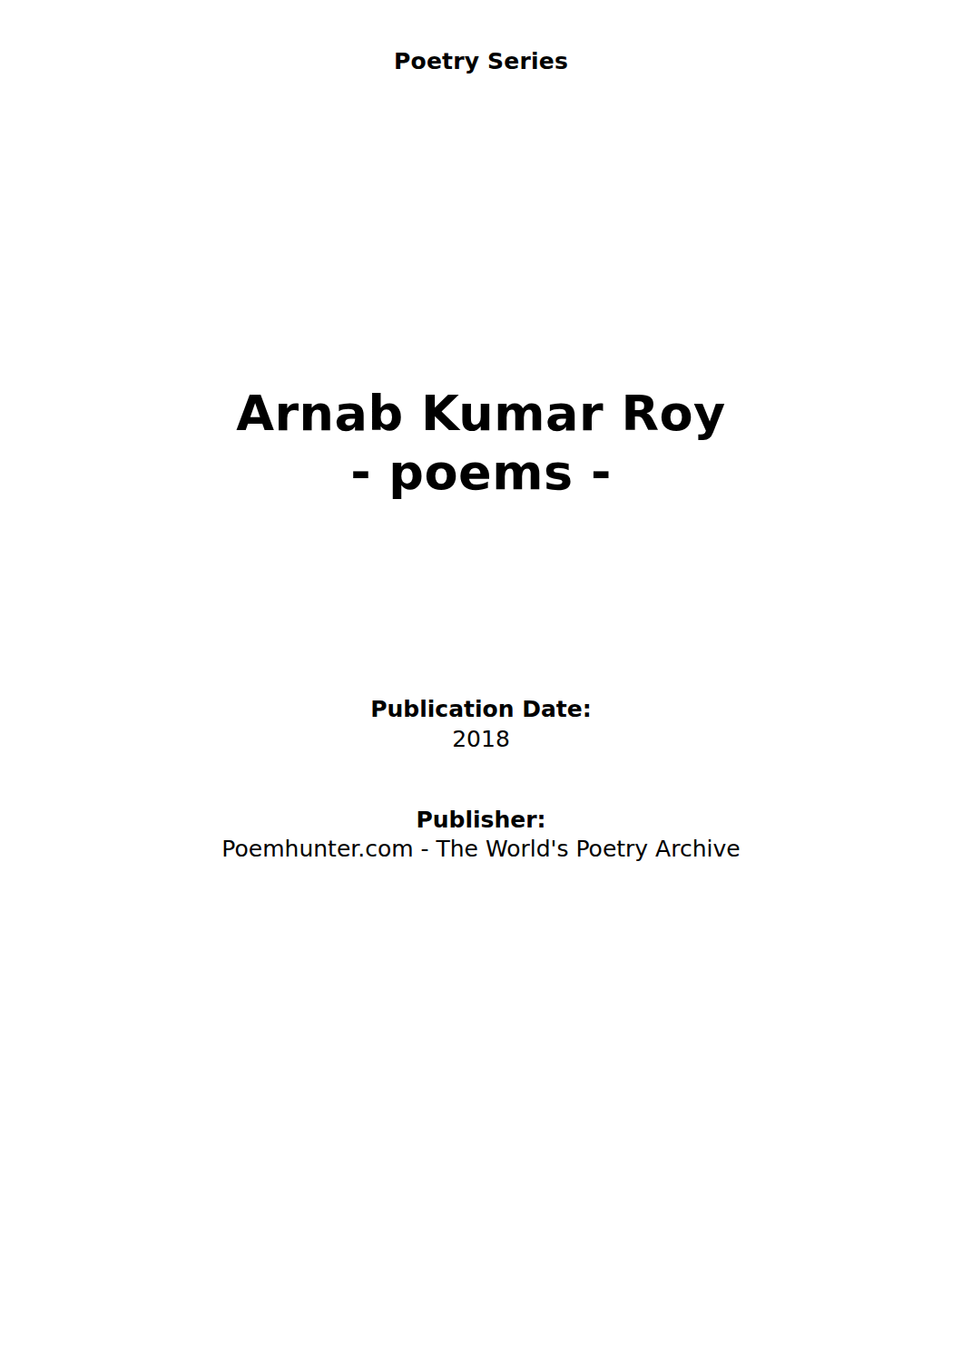Poetry Series
Arnab Kumar Roy
- poems -
Publication Date:
2018
Publisher:
Poemhunter.com - The World's Poetry Archive